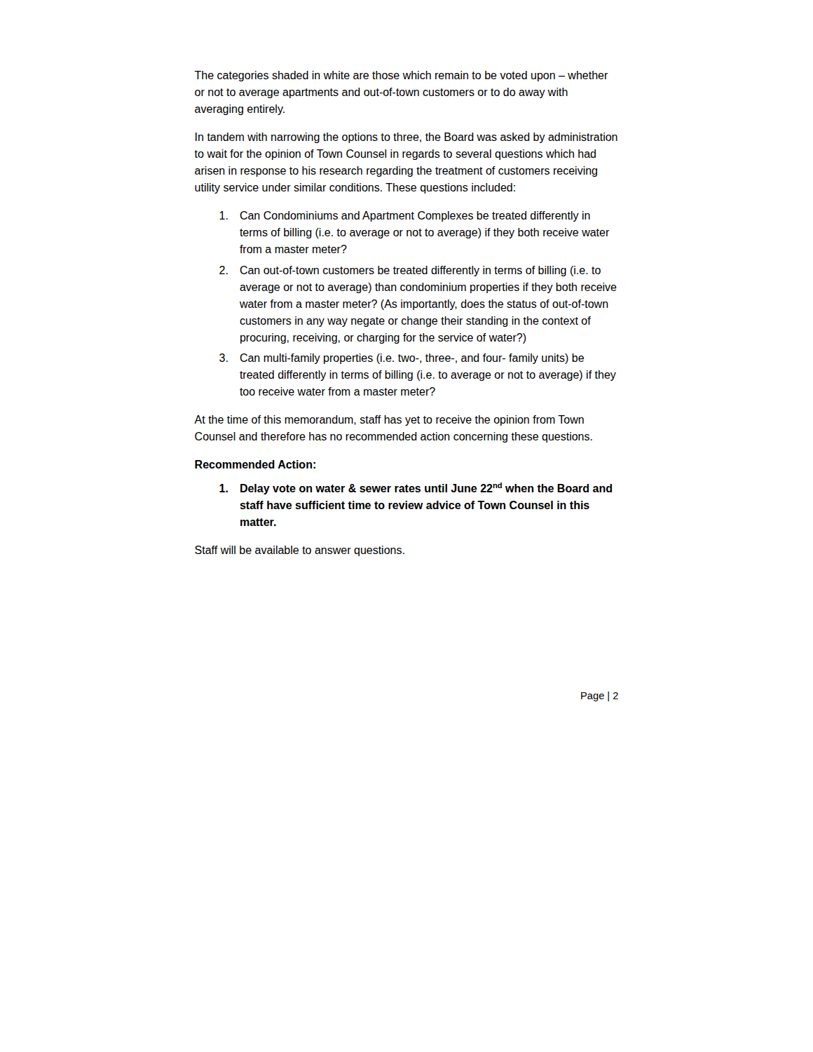The categories shaded in white are those which remain to be voted upon – whether or not to average apartments and out-of-town customers or to do away with averaging entirely.
In tandem with narrowing the options to three, the Board was asked by administration to wait for the opinion of Town Counsel in regards to several questions which had arisen in response to his research regarding the treatment of customers receiving utility service under similar conditions. These questions included:
Can Condominiums and Apartment Complexes be treated differently in terms of billing (i.e. to average or not to average) if they both receive water from a master meter?
Can out-of-town customers be treated differently in terms of billing (i.e. to average or not to average) than condominium properties if they both receive water from a master meter? (As importantly, does the status of out-of-town customers in any way negate or change their standing in the context of procuring, receiving, or charging for the service of water?)
Can multi-family properties (i.e. two-, three-, and four- family units) be treated differently in terms of billing (i.e. to average or not to average) if they too receive water from a master meter?
At the time of this memorandum, staff has yet to receive the opinion from Town Counsel and therefore has no recommended action concerning these questions.
Recommended Action:
Delay vote on water & sewer rates until June 22nd when the Board and staff have sufficient time to review advice of Town Counsel in this matter.
Staff will be available to answer questions.
Page | 2